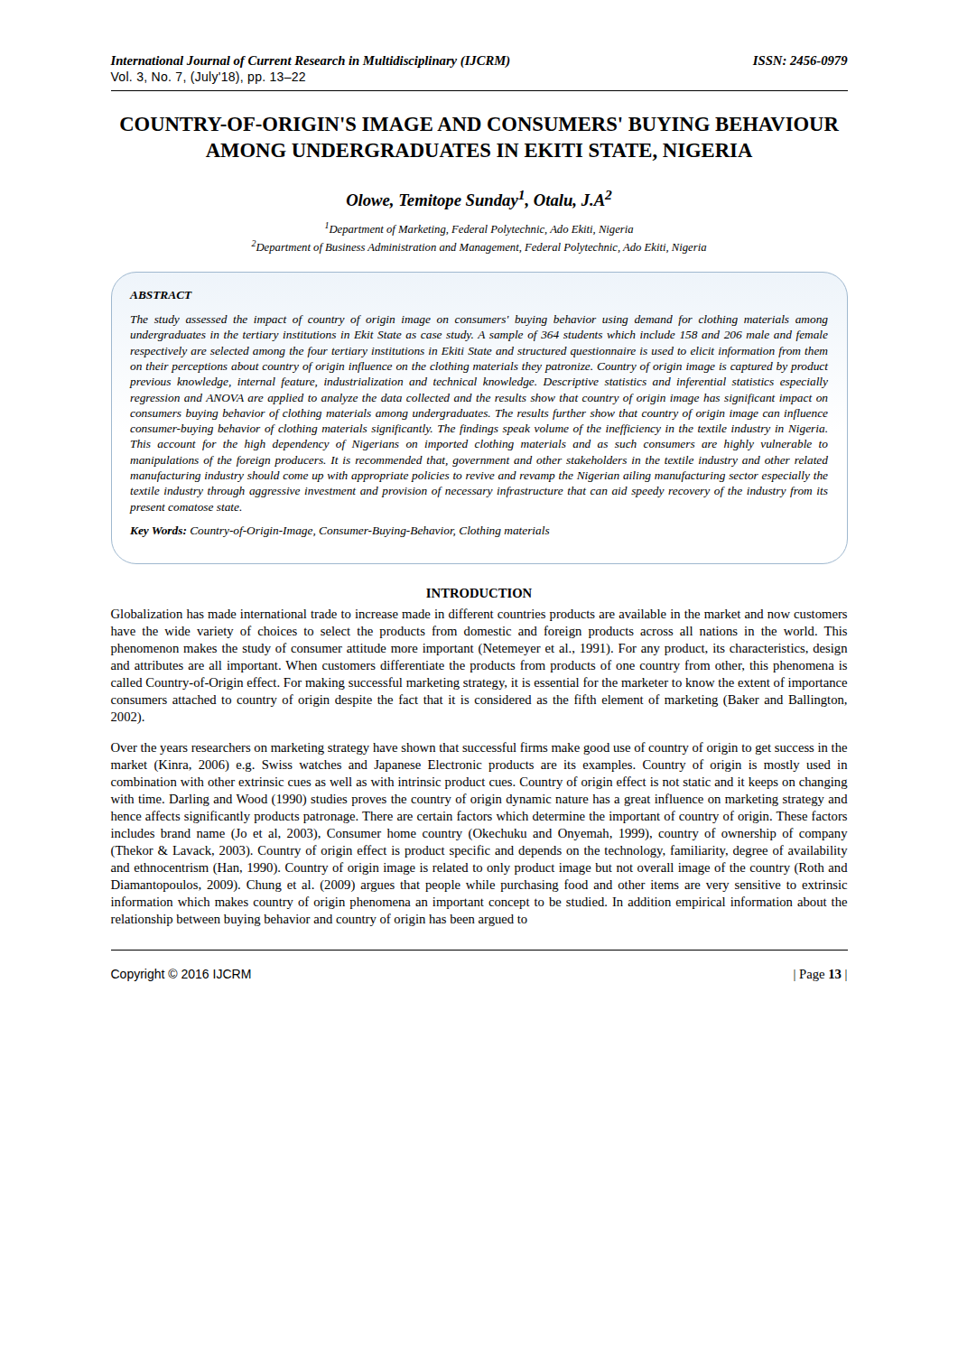International Journal of Current Research in Multidisciplinary (IJCRM) ISSN: 2456-0979
Vol. 3, No. 7, (July'18), pp. 13–22
Country-of-Origin's Image and Consumers' Buying Behaviour Among Undergraduates in Ekiti State, Nigeria
Olowe, Temitope Sunday1, Otalu, J.A2
1Department of Marketing, Federal Polytechnic, Ado Ekiti, Nigeria
2Department of Business Administration and Management, Federal Polytechnic, Ado Ekiti, Nigeria
ABSTRACT
The study assessed the impact of country of origin image on consumers' buying behavior using demand for clothing materials among undergraduates in the tertiary institutions in Ekit State as case study. A sample of 364 students which include 158 and 206 male and female respectively are selected among the four tertiary institutions in Ekiti State and structured questionnaire is used to elicit information from them on their perceptions about country of origin influence on the clothing materials they patronize. Country of origin image is captured by product previous knowledge, internal feature, industrialization and technical knowledge. Descriptive statistics and inferential statistics especially regression and ANOVA are applied to analyze the data collected and the results show that country of origin image has significant impact on consumers buying behavior of clothing materials among undergraduates. The results further show that country of origin image can influence consumer-buying behavior of clothing materials significantly. The findings speak volume of the inefficiency in the textile industry in Nigeria. This account for the high dependency of Nigerians on imported clothing materials and as such consumers are highly vulnerable to manipulations of the foreign producers. It is recommended that, government and other stakeholders in the textile industry and other related manufacturing industry should come up with appropriate policies to revive and revamp the Nigerian ailing manufacturing sector especially the textile industry through aggressive investment and provision of necessary infrastructure that can aid speedy recovery of the industry from its present comatose state.
Key Words: Country-of-Origin-Image, Consumer-Buying-Behavior, Clothing materials
Introduction
Globalization has made international trade to increase made in different countries products are available in the market and now customers have the wide variety of choices to select the products from domestic and foreign products across all nations in the world. This phenomenon makes the study of consumer attitude more important (Netemeyer et al., 1991). For any product, its characteristics, design and attributes are all important. When customers differentiate the products from products of one country from other, this phenomena is called Country-of-Origin effect. For making successful marketing strategy, it is essential for the marketer to know the extent of importance consumers attached to country of origin despite the fact that it is considered as the fifth element of marketing (Baker and Ballington, 2002).
Over the years researchers on marketing strategy have shown that successful firms make good use of country of origin to get success in the market (Kinra, 2006) e.g. Swiss watches and Japanese Electronic products are its examples. Country of origin is mostly used in combination with other extrinsic cues as well as with intrinsic product cues. Country of origin effect is not static and it keeps on changing with time. Darling and Wood (1990) studies proves the country of origin dynamic nature has a great influence on marketing strategy and hence affects significantly products patronage. There are certain factors which determine the important of country of origin. These factors includes brand name (Jo et al, 2003), Consumer home country (Okechuku and Onyemah, 1999), country of ownership of company (Thekor & Lavack, 2003). Country of origin effect is product specific and depends on the technology, familiarity, degree of availability and ethnocentrism (Han, 1990). Country of origin image is related to only product image but not overall image of the country (Roth and Diamantopoulos, 2009). Chung et al. (2009) argues that people while purchasing food and other items are very sensitive to extrinsic information which makes country of origin phenomena an important concept to be studied. In addition empirical information about the relationship between buying behavior and country of origin has been argued to
Copyright © 2016 IJCRM | Page 13 |